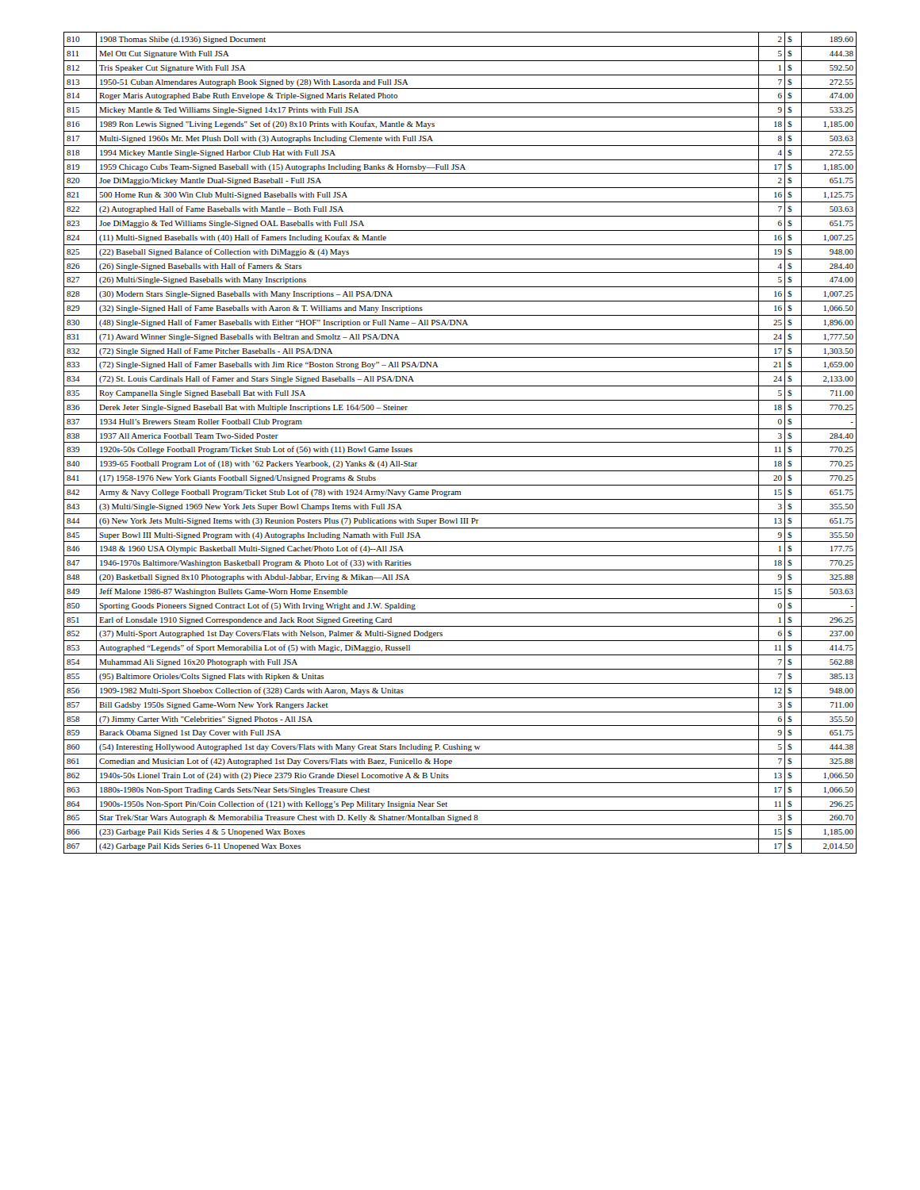| 810 | 1908 Thomas Shibe (d.1936) Signed Document | 2 | $ | 189.60 |
| 811 | Mel Ott Cut Signature With Full JSA | 5 | $ | 444.38 |
| 812 | Tris Speaker Cut Signature With Full JSA | 1 | $ | 592.50 |
| 813 | 1950-51 Cuban Almendares Autograph Book Signed by (28) With Lasorda and Full JSA | 7 | $ | 272.55 |
| 814 | Roger Maris Autographed Babe Ruth Envelope & Triple-Signed Maris Related Photo | 6 | $ | 474.00 |
| 815 | Mickey Mantle & Ted Williams Single-Signed 14x17 Prints with Full JSA | 9 | $ | 533.25 |
| 816 | 1989 Ron Lewis Signed "Living Legends" Set of (20) 8x10 Prints with Koufax, Mantle & Mays | 18 | $ | 1,185.00 |
| 817 | Multi-Signed 1960s Mr. Met Plush Doll with (3) Autographs Including Clemente with Full JSA | 8 | $ | 503.63 |
| 818 | 1994 Mickey Mantle Single-Signed Harbor Club Hat with Full JSA | 4 | $ | 272.55 |
| 819 | 1959 Chicago Cubs Team-Signed Baseball with (15) Autographs Including Banks & Hornsby—Full JSA | 17 | $ | 1,185.00 |
| 820 | Joe DiMaggio/Mickey Mantle Dual-Signed Baseball - Full JSA | 2 | $ | 651.75 |
| 821 | 500 Home Run & 300 Win Club Multi-Signed Baseballs with Full JSA | 16 | $ | 1,125.75 |
| 822 | (2) Autographed Hall of Fame Baseballs with Mantle – Both Full JSA | 7 | $ | 503.63 |
| 823 | Joe DiMaggio & Ted Williams Single-Signed OAL Baseballs with Full JSA | 6 | $ | 651.75 |
| 824 | (11) Multi-Signed Baseballs with (40) Hall of Famers Including Koufax & Mantle | 16 | $ | 1,007.25 |
| 825 | (22) Baseball Signed Balance of Collection with DiMaggio & (4) Mays | 19 | $ | 948.00 |
| 826 | (26) Single-Signed Baseballs with Hall of Famers & Stars | 4 | $ | 284.40 |
| 827 | (26) Multi/Single-Signed Baseballs with Many Inscriptions | 5 | $ | 474.00 |
| 828 | (30) Modern Stars Single-Signed Baseballs with Many Inscriptions – All PSA/DNA | 16 | $ | 1,007.25 |
| 829 | (32) Single-Signed Hall of Fame Baseballs with Aaron & T. Williams and Many Inscriptions | 16 | $ | 1,066.50 |
| 830 | (48) Single-Signed Hall of Famer Baseballs with Either “HOF” Inscription or Full Name – All PSA/DNA | 25 | $ | 1,896.00 |
| 831 | (71) Award Winner Single-Signed Baseballs with Beltran and Smoltz – All PSA/DNA | 24 | $ | 1,777.50 |
| 832 | (72) Single Signed Hall of Fame Pitcher Baseballs - All PSA/DNA | 17 | $ | 1,303.50 |
| 833 | (72) Single-Signed Hall of Famer Baseballs with Jim Rice “Boston Strong Boy” – All PSA/DNA | 21 | $ | 1,659.00 |
| 834 | (72) St. Louis Cardinals Hall of Famer and Stars Single Signed Baseballs – All PSA/DNA | 24 | $ | 2,133.00 |
| 835 | Roy Campanella Single Signed Baseball Bat with Full JSA | 5 | $ | 711.00 |
| 836 | Derek Jeter Single-Signed Baseball Bat with Multiple Inscriptions LE 164/500 – Steiner | 18 | $ | 770.25 |
| 837 | 1934 Hull’s Brewers Steam Roller Football Club Program | 0 | $ | - |
| 838 | 1937 All America Football Team Two-Sided Poster | 3 | $ | 284.40 |
| 839 | 1920s-50s College Football Program/Ticket Stub Lot of (56) with (11) Bowl Game Issues | 11 | $ | 770.25 |
| 840 | 1939-65 Football Program Lot of (18) with ’62 Packers Yearbook, (2) Yanks & (4) All-Star | 18 | $ | 770.25 |
| 841 | (17) 1958-1976 New York Giants Football Signed/Unsigned Programs & Stubs | 20 | $ | 770.25 |
| 842 | Army & Navy College Football Program/Ticket Stub Lot of (78) with 1924 Army/Navy Game Program | 15 | $ | 651.75 |
| 843 | (3) Multi/Single-Signed 1969 New York Jets Super Bowl Champs Items with Full JSA | 3 | $ | 355.50 |
| 844 | (6) New York Jets Multi-Signed Items with (3) Reunion Posters Plus (7) Publications with Super Bowl III Pr | 13 | $ | 651.75 |
| 845 | Super Bowl III Multi-Signed Program with (4) Autographs Including Namath with Full JSA | 9 | $ | 355.50 |
| 846 | 1948 & 1960 USA Olympic Basketball Multi-Signed Cachet/Photo Lot of (4)--All JSA | 1 | $ | 177.75 |
| 847 | 1946-1970s Baltimore/Washington Basketball Program & Photo Lot of (33) with Rarities | 18 | $ | 770.25 |
| 848 | (20) Basketball Signed 8x10 Photographs with Abdul-Jabbar, Erving & Mikan—All JSA | 9 | $ | 325.88 |
| 849 | Jeff Malone 1986-87 Washington Bullets Game-Worn Home Ensemble | 15 | $ | 503.63 |
| 850 | Sporting Goods Pioneers Signed Contract Lot of (5) With Irving Wright and J.W. Spalding | 0 | $ | - |
| 851 | Earl of Lonsdale 1910 Signed Correspondence and Jack Root Signed Greeting Card | 1 | $ | 296.25 |
| 852 | (37) Multi-Sport Autographed 1st Day Covers/Flats with Nelson, Palmer & Multi-Signed Dodgers | 6 | $ | 237.00 |
| 853 | Autographed “Legends” of Sport Memorabilia Lot of (5) with Magic, DiMaggio, Russell | 11 | $ | 414.75 |
| 854 | Muhammad Ali Signed 16x20 Photograph with Full JSA | 7 | $ | 562.88 |
| 855 | (95) Baltimore Orioles/Colts Signed Flats with Ripken & Unitas | 7 | $ | 385.13 |
| 856 | 1909-1982 Multi-Sport Shoebox Collection of (328) Cards with Aaron, Mays & Unitas | 12 | $ | 948.00 |
| 857 | Bill Gadsby 1950s Signed Game-Worn New York Rangers Jacket | 3 | $ | 711.00 |
| 858 | (7) Jimmy Carter With "Celebrities" Signed Photos - All JSA | 6 | $ | 355.50 |
| 859 | Barack Obama Signed 1st Day Cover with Full JSA | 9 | $ | 651.75 |
| 860 | (54) Interesting Hollywood Autographed 1st day Covers/Flats with Many Great Stars Including P. Cushing w | 5 | $ | 444.38 |
| 861 | Comedian and Musician Lot of (42) Autographed 1st Day Covers/Flats with Baez, Funicello & Hope | 7 | $ | 325.88 |
| 862 | 1940s-50s Lionel Train Lot of (24) with (2) Piece 2379 Rio Grande Diesel Locomotive A & B Units | 13 | $ | 1,066.50 |
| 863 | 1880s-1980s Non-Sport Trading Cards Sets/Near Sets/Singles Treasure Chest | 17 | $ | 1,066.50 |
| 864 | 1900s-1950s Non-Sport Pin/Coin Collection of (121) with Kellogg’s Pep Military Insignia Near Set | 11 | $ | 296.25 |
| 865 | Star Trek/Star Wars Autograph & Memorabilia Treasure Chest with D. Kelly & Shatner/Montalban Signed 8 | 3 | $ | 260.70 |
| 866 | (23) Garbage Pail Kids Series 4 & 5 Unopened Wax Boxes | 15 | $ | 1,185.00 |
| 867 | (42) Garbage Pail Kids Series 6-11 Unopened Wax Boxes | 17 | $ | 2,014.50 |